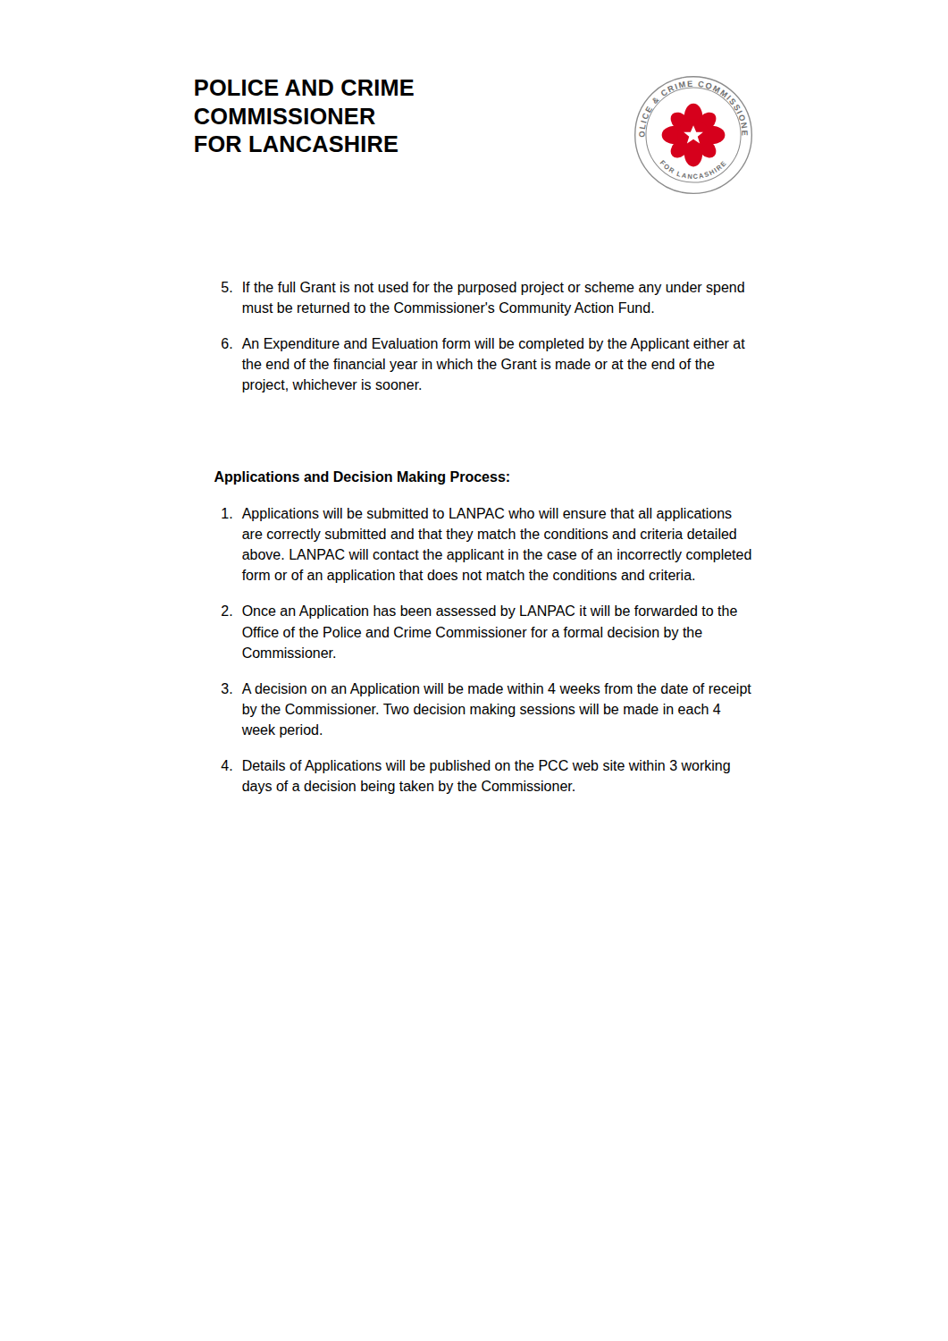POLICE AND CRIME COMMISSIONER
FOR LANCASHIRE
POLICE & CRIME COMMISSIONER FOR LANCASHIRE
If the full Grant is not used for the purposed project or scheme any under spend must be returned to the Commissioner's Community Action Fund.
An Expenditure and Evaluation form will be completed by the Applicant either at the end of the financial year in which the Grant is made or at the end of the project, whichever is sooner.
Applications and Decision Making Process:
Applications will be submitted to LANPAC who will ensure that all applications are correctly submitted and that they match the conditions and criteria detailed above. LANPAC will contact the applicant in the case of an incorrectly completed form or of an application that does not match the conditions and criteria.
Once an Application has been assessed by LANPAC it will be forwarded to the Office of the Police and Crime Commissioner for a formal decision by the Commissioner.
A decision on an Application will be made within 4 weeks from the date of receipt by the Commissioner. Two decision making sessions will be made in each 4 week period.
Details of Applications will be published on the PCC web site within 3 working days of a decision being taken by the Commissioner.